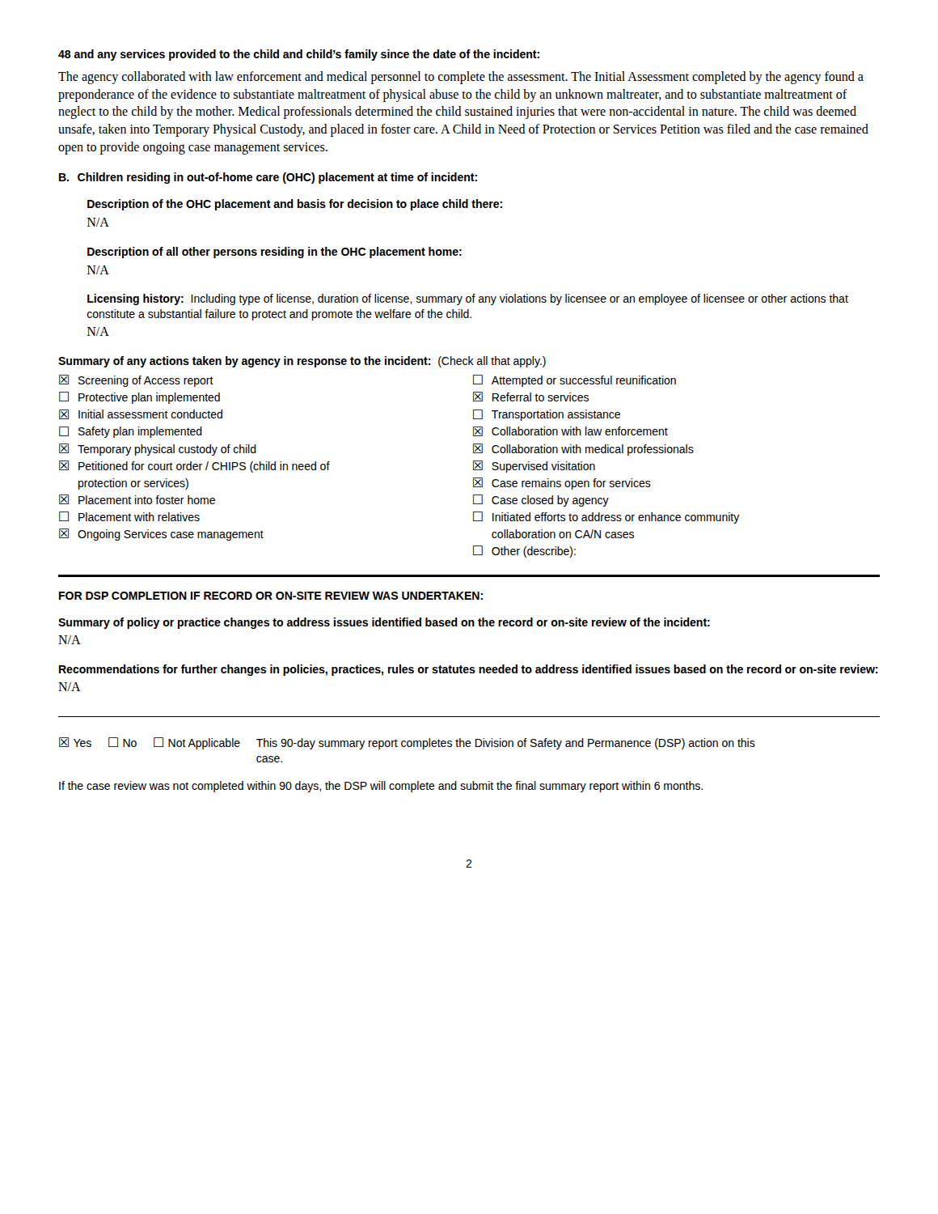48 and any services provided to the child and child’s family since the date of the incident:
The agency collaborated with law enforcement and medical personnel to complete the assessment. The Initial Assessment completed by the agency found a preponderance of the evidence to substantiate maltreatment of physical abuse to the child by an unknown maltreater, and to substantiate maltreatment of neglect to the child by the mother. Medical professionals determined the child sustained injuries that were non-accidental in nature. The child was deemed unsafe, taken into Temporary Physical Custody, and placed in foster care. A Child in Need of Protection or Services Petition was filed and the case remained open to provide ongoing case management services.
B. Children residing in out-of-home care (OHC) placement at time of incident:
Description of the OHC placement and basis for decision to place child there:
N/A
Description of all other persons residing in the OHC placement home:
N/A
Licensing history: Including type of license, duration of license, summary of any violations by licensee or an employee of licensee or other actions that constitute a substantial failure to protect and promote the welfare of the child.
N/A
Summary of any actions taken by agency in response to the incident: (Check all that apply.)
| ☒ | Screening of Access report | ☐ | Attempted or successful reunification |
| ☐ | Protective plan implemented | ☒ | Referral to services |
| ☒ | Initial assessment conducted | ☐ | Transportation assistance |
| ☐ | Safety plan implemented | ☒ | Collaboration with law enforcement |
| ☒ | Temporary physical custody of child | ☒ | Collaboration with medical professionals |
| ☒ | Petitioned for court order / CHIPS (child in need of | ☒ | Supervised visitation |
| | protection or services) | ☒ | Case remains open for services |
| ☒ | Placement into foster home | ☐ | Case closed by agency |
| ☐ | Placement with relatives | ☐ | Initiated efforts to address or enhance community |
| ☒ | Ongoing Services case management | | collaboration on CA/N cases |
| | | ☐ | Other (describe): |
FOR DSP COMPLETION IF RECORD OR ON-SITE REVIEW WAS UNDERTAKEN:
Summary of policy or practice changes to address issues identified based on the record or on-site review of the incident:
N/A
Recommendations for further changes in policies, practices, rules or statutes needed to address identified issues based on the record or on-site review:
N/A
☒ Yes ☐ No ☐ Not Applicable This 90-day summary report completes the Division of Safety and Permanence (DSP) action on this case.
If the case review was not completed within 90 days, the DSP will complete and submit the final summary report within 6 months.
2